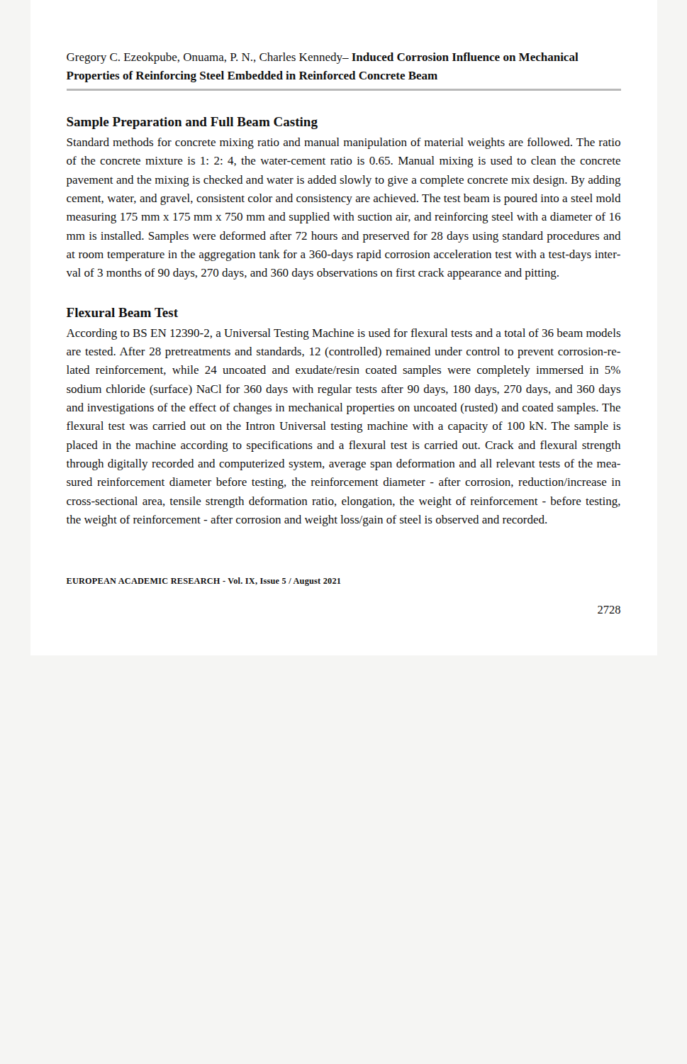Gregory C. Ezeokpube, Onuama, P. N., Charles Kennedy– Induced Corrosion Influence on Mechanical Properties of Reinforcing Steel Embedded in Reinforced Concrete Beam
Sample Preparation and Full Beam Casting
Standard methods for concrete mixing ratio and manual manipulation of material weights are followed. The ratio of the concrete mixture is 1: 2: 4, the water-cement ratio is 0.65. Manual mixing is used to clean the concrete pavement and the mixing is checked and water is added slowly to give a complete concrete mix design. By adding cement, water, and gravel, consistent color and consistency are achieved. The test beam is poured into a steel mold measuring 175 mm x 175 mm x 750 mm and supplied with suction air, and reinforcing steel with a diameter of 16 mm is installed. Samples were deformed after 72 hours and preserved for 28 days using standard procedures and at room temperature in the aggregation tank for a 360-days rapid corrosion acceleration test with a test-days interval of 3 months of 90 days, 270 days, and 360 days observations on first crack appearance and pitting.
Flexural Beam Test
According to BS EN 12390-2, a Universal Testing Machine is used for flexural tests and a total of 36 beam models are tested. After 28 pretreatments and standards, 12 (controlled) remained under control to prevent corrosion-related reinforcement, while 24 uncoated and exudate/resin coated samples were completely immersed in 5% sodium chloride (surface) NaCl for 360 days with regular tests after 90 days, 180 days, 270 days, and 360 days and investigations of the effect of changes in mechanical properties on uncoated (rusted) and coated samples. The flexural test was carried out on the Intron Universal testing machine with a capacity of 100 kN. The sample is placed in the machine according to specifications and a flexural test is carried out. Crack and flexural strength through digitally recorded and computerized system, average span deformation and all relevant tests of the measured reinforcement diameter before testing, the reinforcement diameter - after corrosion, reduction/increase in cross-sectional area, tensile strength deformation ratio, elongation, the weight of reinforcement - before testing, the weight of reinforcement - after corrosion and weight loss/gain of steel is observed and recorded.
EUROPEAN ACADEMIC RESEARCH - Vol. IX, Issue 5 / August 2021
2728